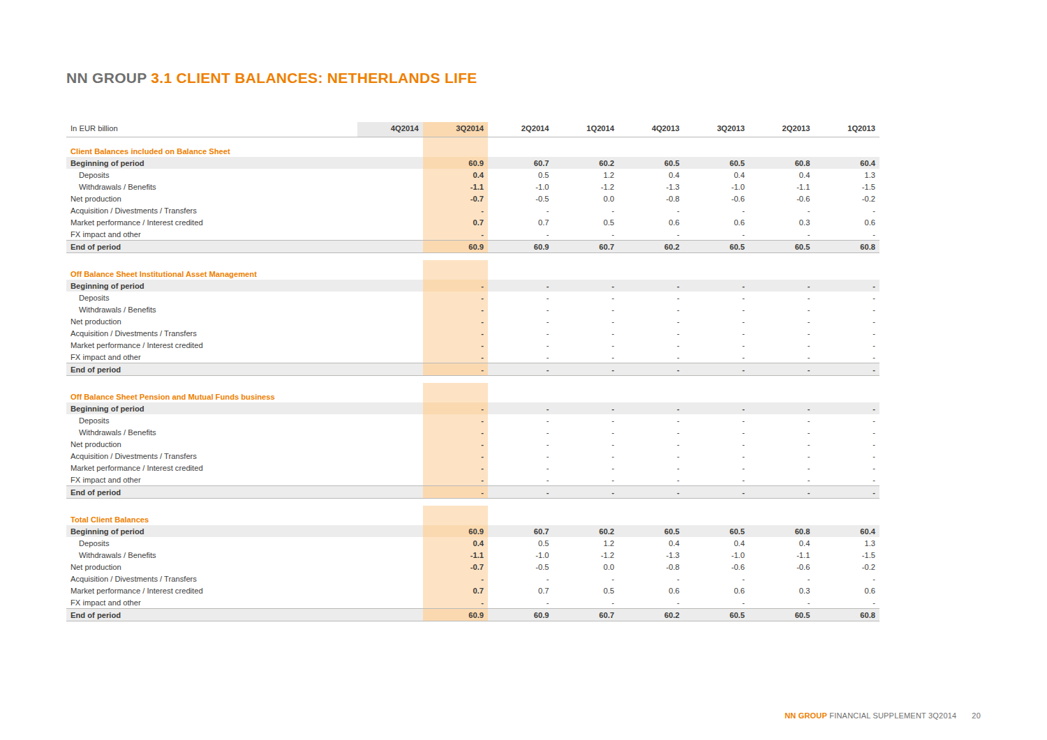NN GROUP 3.1 CLIENT BALANCES: NETHERLANDS LIFE
| In EUR billion | 4Q2014 | 3Q2014 | 2Q2014 | 1Q2014 | 4Q2013 | 3Q2013 | 2Q2013 | 1Q2013 |
| --- | --- | --- | --- | --- | --- | --- | --- | --- |
| Client Balances included on Balance Sheet | | | | | | | | |
| Beginning of period | | 60.9 | 60.7 | 60.2 | 60.5 | 60.5 | 60.8 | 60.4 |
| Deposits | | 0.4 | 0.5 | 1.2 | 0.4 | 0.4 | 0.4 | 1.3 |
| Withdrawals / Benefits | | -1.1 | -1.0 | -1.2 | -1.3 | -1.0 | -1.1 | -1.5 |
| Net production | | -0.7 | -0.5 | 0.0 | -0.8 | -0.6 | -0.6 | -0.2 |
| Acquisition / Divestments / Transfers | | - | - | - | - | - | - | - |
| Market performance / Interest credited | | 0.7 | 0.7 | 0.5 | 0.6 | 0.6 | 0.3 | 0.6 |
| FX impact and other | | - | - | - | - | - | - | - |
| End of period | | 60.9 | 60.9 | 60.7 | 60.2 | 60.5 | 60.5 | 60.8 |
| Off Balance Sheet Institutional Asset Management | | | | | | | | |
| Beginning of period | | - | - | - | - | - | - | - |
| Deposits | | - | - | - | - | - | - | - |
| Withdrawals / Benefits | | - | - | - | - | - | - | - |
| Net production | | - | - | - | - | - | - | - |
| Acquisition / Divestments / Transfers | | - | - | - | - | - | - | - |
| Market performance / Interest credited | | - | - | - | - | - | - | - |
| FX impact and other | | - | - | - | - | - | - | - |
| End of period | | - | - | - | - | - | - | - |
| Off Balance Sheet Pension and Mutual Funds business | | | | | | | | |
| Beginning of period | | - | - | - | - | - | - | - |
| Deposits | | - | - | - | - | - | - | - |
| Withdrawals / Benefits | | - | - | - | - | - | - | - |
| Net production | | - | - | - | - | - | - | - |
| Acquisition / Divestments / Transfers | | - | - | - | - | - | - | - |
| Market performance / Interest credited | | - | - | - | - | - | - | - |
| FX impact and other | | - | - | - | - | - | - | - |
| End of period | | - | - | - | - | - | - | - |
| Total Client Balances | | | | | | | | |
| Beginning of period | | 60.9 | 60.7 | 60.2 | 60.5 | 60.5 | 60.8 | 60.4 |
| Deposits | | 0.4 | 0.5 | 1.2 | 0.4 | 0.4 | 0.4 | 1.3 |
| Withdrawals / Benefits | | -1.1 | -1.0 | -1.2 | -1.3 | -1.0 | -1.1 | -1.5 |
| Net production | | -0.7 | -0.5 | 0.0 | -0.8 | -0.6 | -0.6 | -0.2 |
| Acquisition / Divestments / Transfers | | - | - | - | - | - | - | - |
| Market performance / Interest credited | | 0.7 | 0.7 | 0.5 | 0.6 | 0.6 | 0.3 | 0.6 |
| FX impact and other | | - | - | - | - | - | - | - |
| End of period | | 60.9 | 60.9 | 60.7 | 60.2 | 60.5 | 60.5 | 60.8 |
NN GROUP FINANCIAL SUPPLEMENT 3Q201420